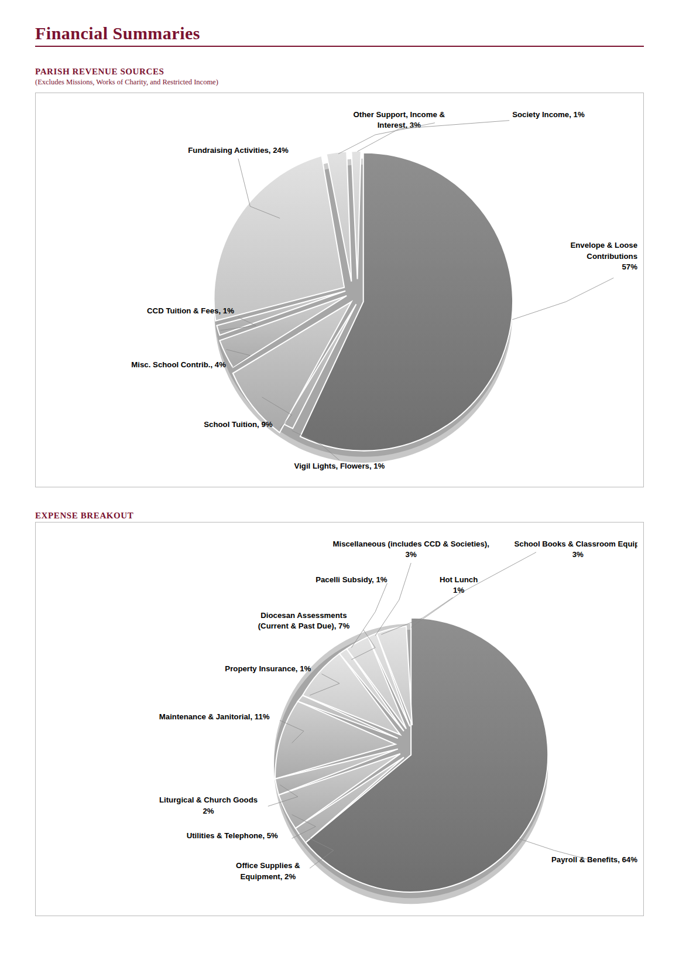Financial Summaries
PARISH REVENUE SOURCES
(Excludes Missions, Works of Charity, and Restricted Income)
Other Support, Income & Interest, 3% Society Income, 1% Fundraising Activities, 24% Envelope & Loose Contributions 57% CCD Tuition & Fees, 1% Misc. School Contrib., 4% School Tuition, 9% Vigil Lights, Flowers, 1%
EXPENSE BREAKOUT
Miscellaneous (includes CCD & Societies), 3% School Books & Classroom Equip, 3% Pacelli Subsidy, 1% Hot Lunch 1% Diocesan Assessments (Current & Past Due), 7% Property Insurance, 1% Maintenance & Janitorial, 11% Liturgical & Church Goods 2% Utilities & Telephone, 5% Office Supplies & Equipment, 2% Payroll & Benefits, 64%